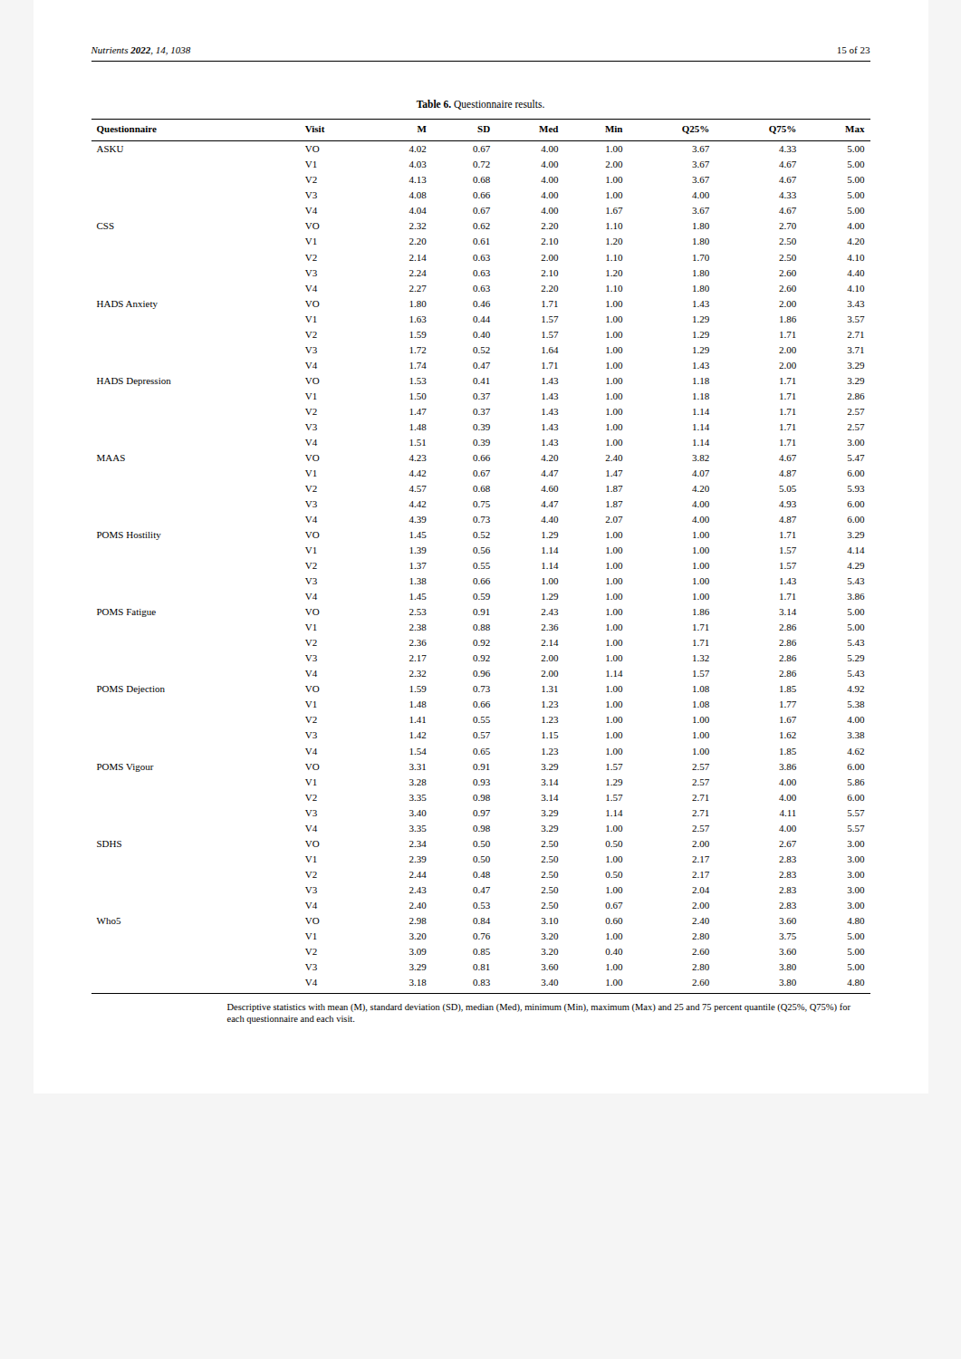Nutrients 2022, 14, 1038 15 of 23
Table 6. Questionnaire results.
| Questionnaire | Visit | M | SD | Med | Min | Q25% | Q75% | Max |
| --- | --- | --- | --- | --- | --- | --- | --- | --- |
| ASKU | VO | 4.02 | 0.67 | 4.00 | 1.00 | 3.67 | 4.33 | 5.00 |
| | V1 | 4.03 | 0.72 | 4.00 | 2.00 | 3.67 | 4.67 | 5.00 |
| | V2 | 4.13 | 0.68 | 4.00 | 1.00 | 3.67 | 4.67 | 5.00 |
| | V3 | 4.08 | 0.66 | 4.00 | 1.00 | 4.00 | 4.33 | 5.00 |
| | V4 | 4.04 | 0.67 | 4.00 | 1.67 | 3.67 | 4.67 | 5.00 |
| CSS | VO | 2.32 | 0.62 | 2.20 | 1.10 | 1.80 | 2.70 | 4.00 |
| | V1 | 2.20 | 0.61 | 2.10 | 1.20 | 1.80 | 2.50 | 4.20 |
| | V2 | 2.14 | 0.63 | 2.00 | 1.10 | 1.70 | 2.50 | 4.10 |
| | V3 | 2.24 | 0.63 | 2.10 | 1.20 | 1.80 | 2.60 | 4.40 |
| | V4 | 2.27 | 0.63 | 2.20 | 1.10 | 1.80 | 2.60 | 4.10 |
| HADS Anxiety | VO | 1.80 | 0.46 | 1.71 | 1.00 | 1.43 | 2.00 | 3.43 |
| | V1 | 1.63 | 0.44 | 1.57 | 1.00 | 1.29 | 1.86 | 3.57 |
| | V2 | 1.59 | 0.40 | 1.57 | 1.00 | 1.29 | 1.71 | 2.71 |
| | V3 | 1.72 | 0.52 | 1.64 | 1.00 | 1.29 | 2.00 | 3.71 |
| | V4 | 1.74 | 0.47 | 1.71 | 1.00 | 1.43 | 2.00 | 3.29 |
| HADS Depression | VO | 1.53 | 0.41 | 1.43 | 1.00 | 1.18 | 1.71 | 3.29 |
| | V1 | 1.50 | 0.37 | 1.43 | 1.00 | 1.18 | 1.71 | 2.86 |
| | V2 | 1.47 | 0.37 | 1.43 | 1.00 | 1.14 | 1.71 | 2.57 |
| | V3 | 1.48 | 0.39 | 1.43 | 1.00 | 1.14 | 1.71 | 2.57 |
| | V4 | 1.51 | 0.39 | 1.43 | 1.00 | 1.14 | 1.71 | 3.00 |
| MAAS | VO | 4.23 | 0.66 | 4.20 | 2.40 | 3.82 | 4.67 | 5.47 |
| | V1 | 4.42 | 0.67 | 4.47 | 1.47 | 4.07 | 4.87 | 6.00 |
| | V2 | 4.57 | 0.68 | 4.60 | 1.87 | 4.20 | 5.05 | 5.93 |
| | V3 | 4.42 | 0.75 | 4.47 | 1.87 | 4.00 | 4.93 | 6.00 |
| | V4 | 4.39 | 0.73 | 4.40 | 2.07 | 4.00 | 4.87 | 6.00 |
| POMS Hostility | VO | 1.45 | 0.52 | 1.29 | 1.00 | 1.00 | 1.71 | 3.29 |
| | V1 | 1.39 | 0.56 | 1.14 | 1.00 | 1.00 | 1.57 | 4.14 |
| | V2 | 1.37 | 0.55 | 1.14 | 1.00 | 1.00 | 1.57 | 4.29 |
| | V3 | 1.38 | 0.66 | 1.00 | 1.00 | 1.00 | 1.43 | 5.43 |
| | V4 | 1.45 | 0.59 | 1.29 | 1.00 | 1.00 | 1.71 | 3.86 |
| POMS Fatigue | VO | 2.53 | 0.91 | 2.43 | 1.00 | 1.86 | 3.14 | 5.00 |
| | V1 | 2.38 | 0.88 | 2.36 | 1.00 | 1.71 | 2.86 | 5.00 |
| | V2 | 2.36 | 0.92 | 2.14 | 1.00 | 1.71 | 2.86 | 5.43 |
| | V3 | 2.17 | 0.92 | 2.00 | 1.00 | 1.32 | 2.86 | 5.29 |
| | V4 | 2.32 | 0.96 | 2.00 | 1.14 | 1.57 | 2.86 | 5.43 |
| POMS Dejection | VO | 1.59 | 0.73 | 1.31 | 1.00 | 1.08 | 1.85 | 4.92 |
| | V1 | 1.48 | 0.66 | 1.23 | 1.00 | 1.08 | 1.77 | 5.38 |
| | V2 | 1.41 | 0.55 | 1.23 | 1.00 | 1.00 | 1.67 | 4.00 |
| | V3 | 1.42 | 0.57 | 1.15 | 1.00 | 1.00 | 1.62 | 3.38 |
| | V4 | 1.54 | 0.65 | 1.23 | 1.00 | 1.00 | 1.85 | 4.62 |
| POMS Vigour | VO | 3.31 | 0.91 | 3.29 | 1.57 | 2.57 | 3.86 | 6.00 |
| | V1 | 3.28 | 0.93 | 3.14 | 1.29 | 2.57 | 4.00 | 5.86 |
| | V2 | 3.35 | 0.98 | 3.14 | 1.57 | 2.71 | 4.00 | 6.00 |
| | V3 | 3.40 | 0.97 | 3.29 | 1.14 | 2.71 | 4.11 | 5.57 |
| | V4 | 3.35 | 0.98 | 3.29 | 1.00 | 2.57 | 4.00 | 5.57 |
| SDHS | VO | 2.34 | 0.50 | 2.50 | 0.50 | 2.00 | 2.67 | 3.00 |
| | V1 | 2.39 | 0.50 | 2.50 | 1.00 | 2.17 | 2.83 | 3.00 |
| | V2 | 2.44 | 0.48 | 2.50 | 0.50 | 2.17 | 2.83 | 3.00 |
| | V3 | 2.43 | 0.47 | 2.50 | 1.00 | 2.04 | 2.83 | 3.00 |
| | V4 | 2.40 | 0.53 | 2.50 | 0.67 | 2.00 | 2.83 | 3.00 |
| Who5 | VO | 2.98 | 0.84 | 3.10 | 0.60 | 2.40 | 3.60 | 4.80 |
| | V1 | 3.20 | 0.76 | 3.20 | 1.00 | 2.80 | 3.75 | 5.00 |
| | V2 | 3.09 | 0.85 | 3.20 | 0.40 | 2.60 | 3.60 | 5.00 |
| | V3 | 3.29 | 0.81 | 3.60 | 1.00 | 2.80 | 3.80 | 5.00 |
| | V4 | 3.18 | 0.83 | 3.40 | 1.00 | 2.60 | 3.80 | 4.80 |
Descriptive statistics with mean (M), standard deviation (SD), median (Med), minimum (Min), maximum (Max) and 25 and 75 percent quantile (Q25%, Q75%) for each questionnaire and each visit.